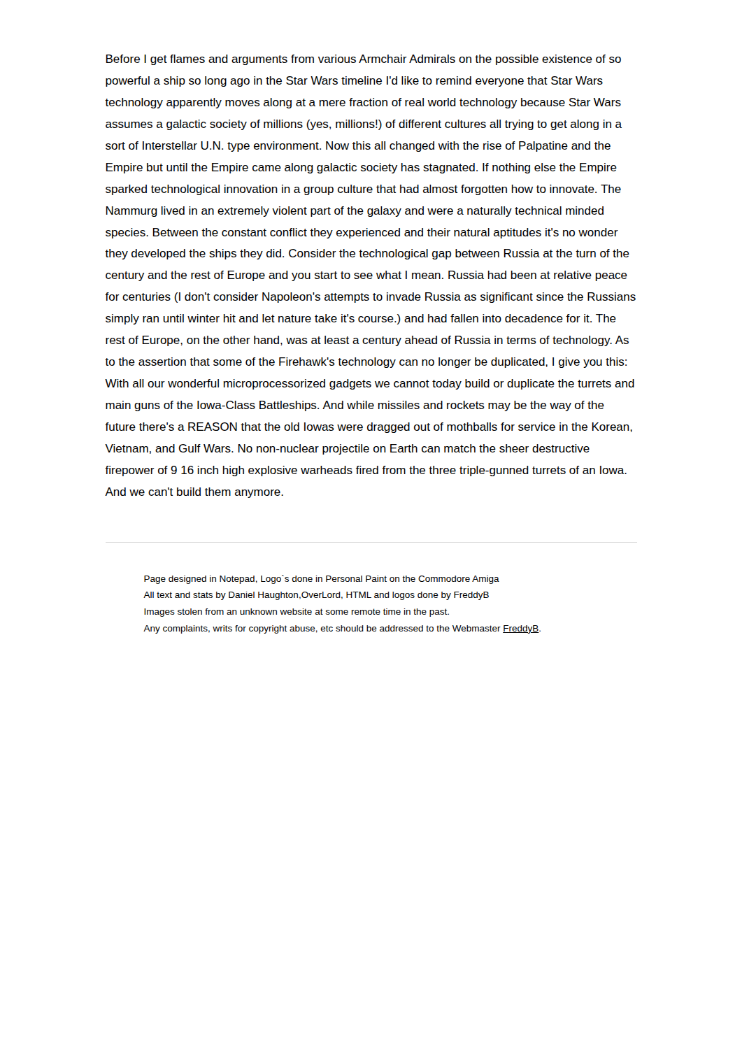Before I get flames and arguments from various Armchair Admirals on the possible existence of so powerful a ship so long ago in the Star Wars timeline I'd like to remind everyone that Star Wars technology apparently moves along at a mere fraction of real world technology because Star Wars assumes a galactic society of millions (yes, millions!) of different cultures all trying to get along in a sort of Interstellar U.N. type environment. Now this all changed with the rise of Palpatine and the Empire but until the Empire came along galactic society has stagnated. If nothing else the Empire sparked technological innovation in a group culture that had almost forgotten how to innovate. The Nammurg lived in an extremely violent part of the galaxy and were a naturally technical minded species. Between the constant conflict they experienced and their natural aptitudes it's no wonder they developed the ships they did. Consider the technological gap between Russia at the turn of the century and the rest of Europe and you start to see what I mean. Russia had been at relative peace for centuries (I don't consider Napoleon's attempts to invade Russia as significant since the Russians simply ran until winter hit and let nature take it's course.) and had fallen into decadence for it. The rest of Europe, on the other hand, was at least a century ahead of Russia in terms of technology. As to the assertion that some of the Firehawk's technology can no longer be duplicated, I give you this: With all our wonderful microprocessorized gadgets we cannot today build or duplicate the turrets and main guns of the Iowa-Class Battleships. And while missiles and rockets may be the way of the future there's a REASON that the old Iowas were dragged out of mothballs for service in the Korean, Vietnam, and Gulf Wars. No non-nuclear projectile on Earth can match the sheer destructive firepower of 9 16 inch high explosive warheads fired from the three triple-gunned turrets of an Iowa. And we can't build them anymore.
Page designed in Notepad, Logo`s done in Personal Paint on the Commodore Amiga
All text and stats by Daniel Haughton,OverLord, HTML and logos done by FreddyB
Images stolen from an unknown website at some remote time in the past.
Any complaints, writs for copyright abuse, etc should be addressed to the Webmaster FreddyB.